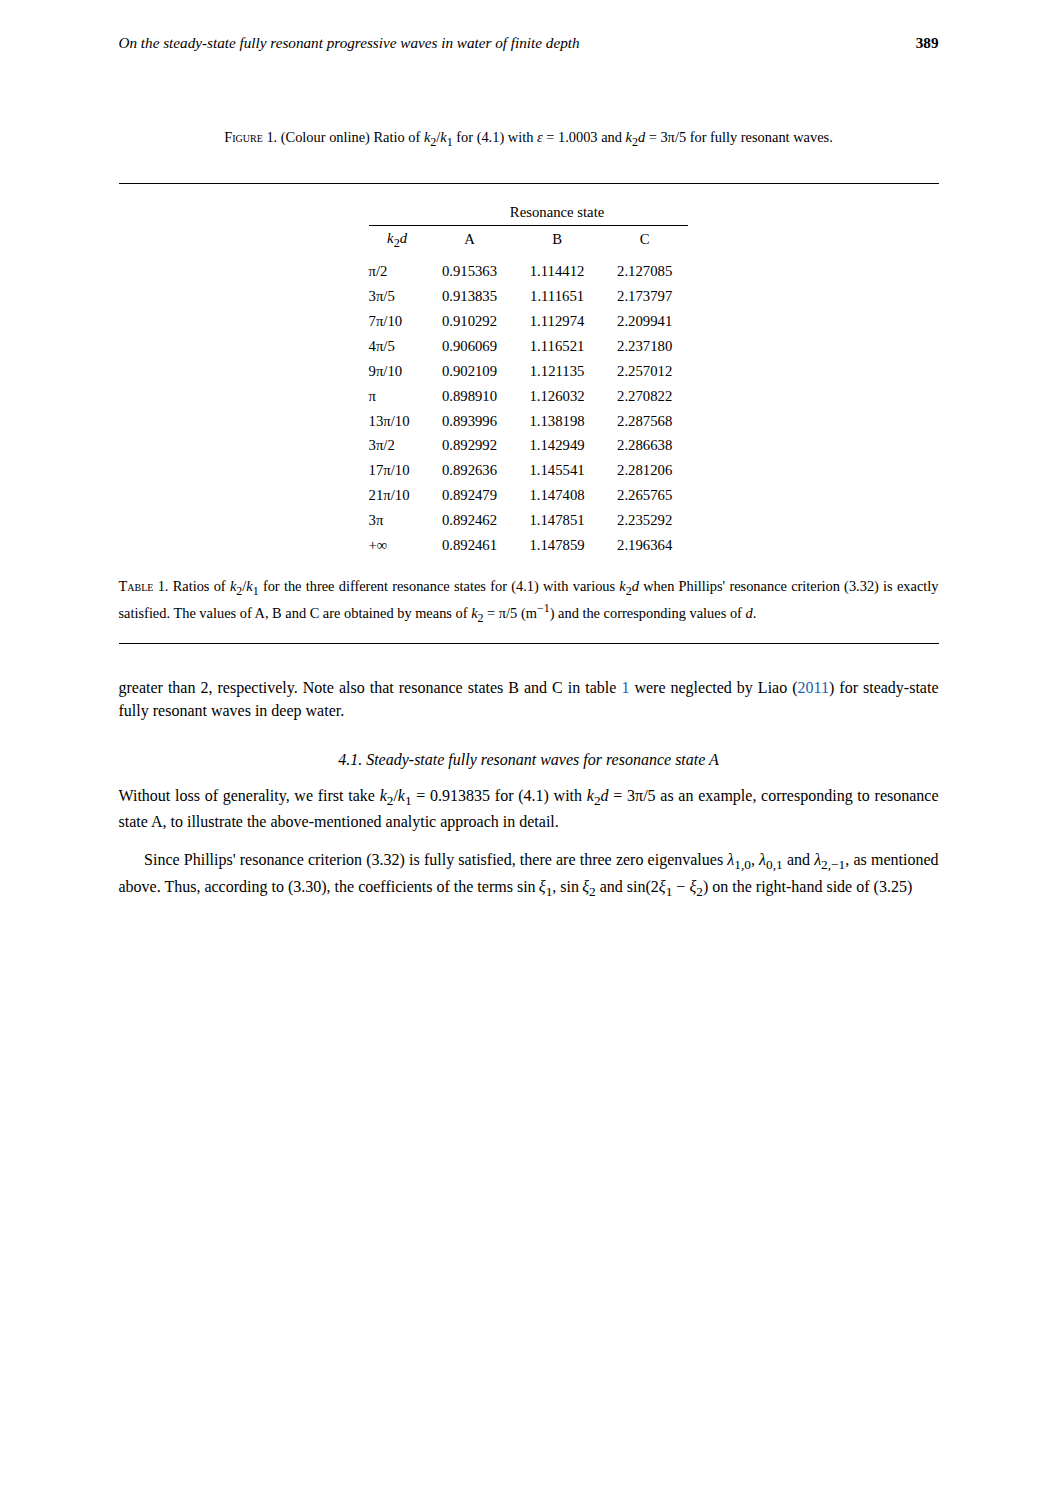On the steady-state fully resonant progressive waves in water of finite depth 389
Figure 1. (Colour online) Ratio of k2/k1 for (4.1) with ε = 1.0003 and k2d = 3π/5 for fully resonant waves.
| | Resonance state |
| --- | --- |
| k 2 d | A | B | C |
| π/2 | 0.915363 | 1.114412 | 2.127085 |
| 3π/5 | 0.913835 | 1.111651 | 2.173797 |
| 7π/10 | 0.910292 | 1.112974 | 2.209941 |
| 4π/5 | 0.906069 | 1.116521 | 2.237180 |
| 9π/10 | 0.902109 | 1.121135 | 2.257012 |
| π | 0.898910 | 1.126032 | 2.270822 |
| 13π/10 | 0.893996 | 1.138198 | 2.287568 |
| 3π/2 | 0.892992 | 1.142949 | 2.286638 |
| 17π/10 | 0.892636 | 1.145541 | 2.281206 |
| 21π/10 | 0.892479 | 1.147408 | 2.265765 |
| 3π | 0.892462 | 1.147851 | 2.235292 |
| +∞ | 0.892461 | 1.147859 | 2.196364 |
Table 1. Ratios of k2/k1 for the three different resonance states for (4.1) with various k2d when Phillips' resonance criterion (3.32) is exactly satisfied. The values of A, B and C are obtained by means of k2 = π/5 (m−1) and the corresponding values of d.
greater than 2, respectively. Note also that resonance states B and C in table 1 were neglected by Liao (2011) for steady-state fully resonant waves in deep water.
4.1. Steady-state fully resonant waves for resonance state A
Without loss of generality, we first take k2/k1 = 0.913835 for (4.1) with k2d = 3π/5 as an example, corresponding to resonance state A, to illustrate the above-mentioned analytic approach in detail.
Since Phillips' resonance criterion (3.32) is fully satisfied, there are three zero eigenvalues λ1,0, λ0,1 and λ2,−1, as mentioned above. Thus, according to (3.30), the coefficients of the terms sin ξ1, sin ξ2 and sin(2ξ1 − ξ2) on the right-hand side of (3.25)